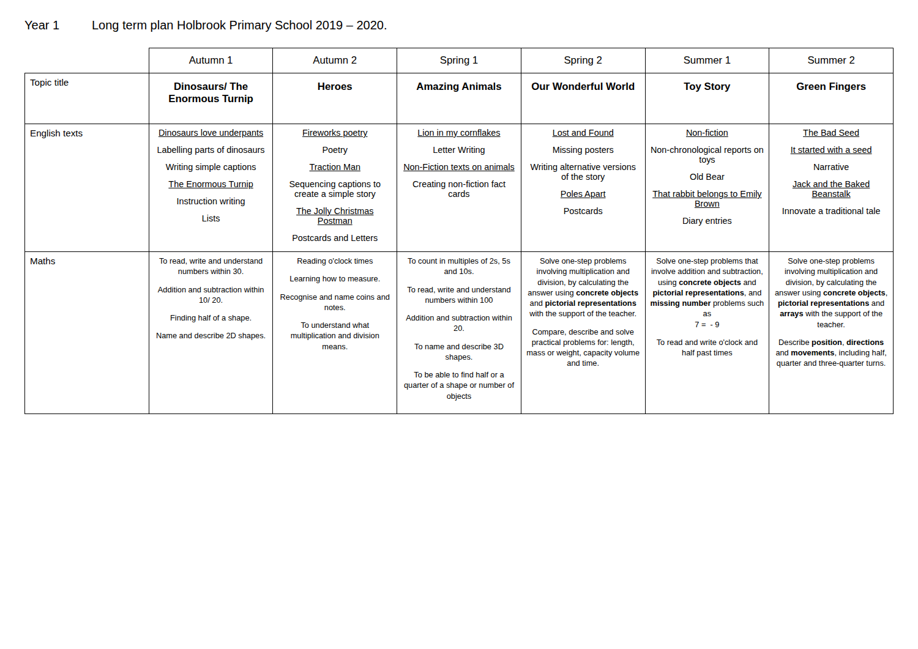Year 1 Long term plan Holbrook Primary School 2019 – 2020.
| | Autumn 1 | Autumn 2 | Spring 1 | Spring 2 | Summer 1 | Summer 2 |
| --- | --- | --- | --- | --- | --- | --- |
| Topic title | Dinosaurs/ The Enormous Turnip | Heroes | Amazing Animals | Our Wonderful World | Toy Story | Green Fingers |
| English texts | Dinosaurs love underpants Labelling parts of dinosaurs Writing simple captions The Enormous Turnip Instruction writing Lists | Fireworks poetry Poetry Traction Man Sequencing captions to create a simple story The Jolly Christmas Postman Postcards and Letters | Lion in my cornflakes Letter Writing Non-Fiction texts on animals Creating non-fiction fact cards | Lost and Found Missing posters Writing alternative versions of the story Poles Apart Postcards | Non-fiction Non-chronological reports on toys Old Bear That rabbit belongs to Emily Brown Diary entries | The Bad Seed It started with a seed Narrative Jack and the Baked Beanstalk Innovate a traditional tale |
| Maths | To read, write and understand numbers within 30. Addition and subtraction within 10/ 20. Finding half of a shape. Name and describe 2D shapes. | Reading o'clock times Learning how to measure. Recognise and name coins and notes. To understand what multiplication and division means. | To count in multiples of 2s, 5s and 10s. To read, write and understand numbers within 100 Addition and subtraction within 20. To name and describe 3D shapes. To be able to find half or a quarter of a shape or number of objects | Solve one-step problems involving multiplication and division, by calculating the answer using concrete objects and pictorial representations with the support of the teacher. Compare, describe and solve practical problems for: length, mass or weight, capacity volume and time. | Solve one-step problems that involve addition and subtraction, using concrete objects and pictorial representations , and missing number problems such as 7 = - 9 To read and write o'clock and half past times | Solve one-step problems involving multiplication and division, by calculating the answer using concrete objects , pictorial representations and arrays with the support of the teacher. Describe position , directions and movements , including half, quarter and three-quarter turns. |